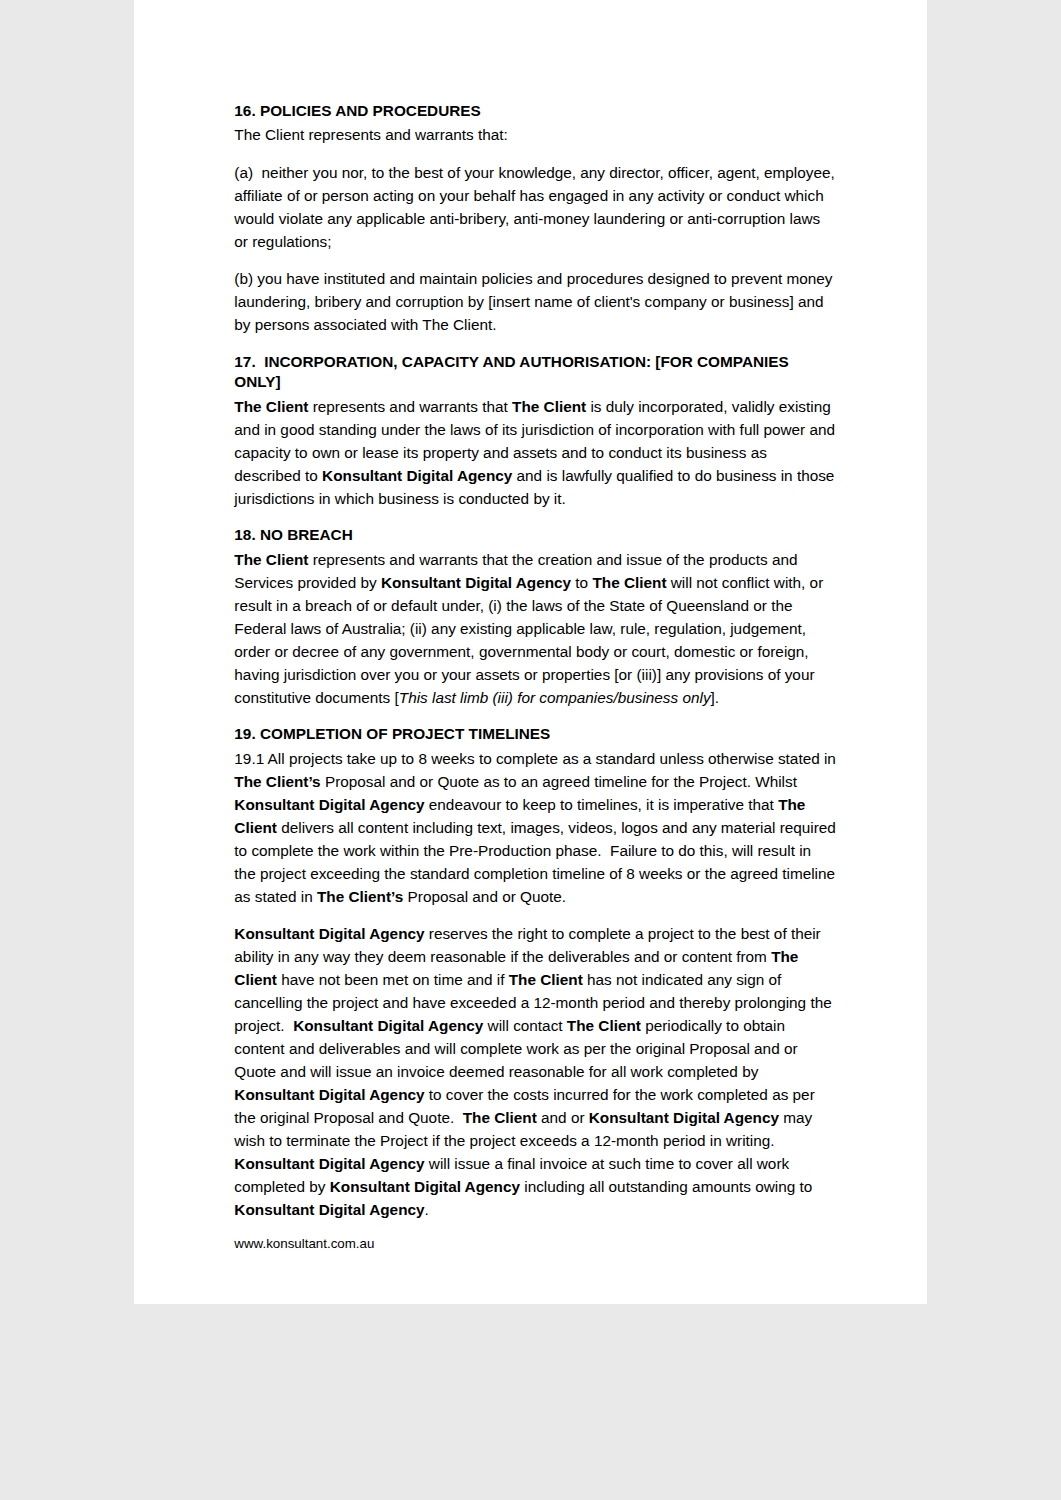16. POLICIES AND PROCEDURES
The Client represents and warrants that:
(a) neither you nor, to the best of your knowledge, any director, officer, agent, employee, affiliate of or person acting on your behalf has engaged in any activity or conduct which would violate any applicable anti-bribery, anti-money laundering or anti-corruption laws or regulations;
(b) you have instituted and maintain policies and procedures designed to prevent money laundering, bribery and corruption by [insert name of client's company or business] and by persons associated with The Client.
17. INCORPORATION, CAPACITY AND AUTHORISATION: [FOR COMPANIES ONLY]
The Client represents and warrants that The Client is duly incorporated, validly existing and in good standing under the laws of its jurisdiction of incorporation with full power and capacity to own or lease its property and assets and to conduct its business as described to Konsultant Digital Agency and is lawfully qualified to do business in those jurisdictions in which business is conducted by it.
18. NO BREACH
The Client represents and warrants that the creation and issue of the products and Services provided by Konsultant Digital Agency to The Client will not conflict with, or result in a breach of or default under, (i) the laws of the State of Queensland or the Federal laws of Australia; (ii) any existing applicable law, rule, regulation, judgement, order or decree of any government, governmental body or court, domestic or foreign, having jurisdiction over you or your assets or properties [or (iii)] any provisions of your constitutive documents [This last limb (iii) for companies/business only].
19. COMPLETION OF PROJECT TIMELINES
19.1 All projects take up to 8 weeks to complete as a standard unless otherwise stated in The Client’s Proposal and or Quote as to an agreed timeline for the Project. Whilst Konsultant Digital Agency endeavour to keep to timelines, it is imperative that The Client delivers all content including text, images, videos, logos and any material required to complete the work within the Pre-Production phase. Failure to do this, will result in the project exceeding the standard completion timeline of 8 weeks or the agreed timeline as stated in The Client’s Proposal and or Quote.
Konsultant Digital Agency reserves the right to complete a project to the best of their ability in any way they deem reasonable if the deliverables and or content from The Client have not been met on time and if The Client has not indicated any sign of cancelling the project and have exceeded a 12-month period and thereby prolonging the project. Konsultant Digital Agency will contact The Client periodically to obtain content and deliverables and will complete work as per the original Proposal and or Quote and will issue an invoice deemed reasonable for all work completed by Konsultant Digital Agency to cover the costs incurred for the work completed as per the original Proposal and Quote. The Client and or Konsultant Digital Agency may wish to terminate the Project if the project exceeds a 12-month period in writing. Konsultant Digital Agency will issue a final invoice at such time to cover all work completed by Konsultant Digital Agency including all outstanding amounts owing to Konsultant Digital Agency.
www.konsultant.com.au